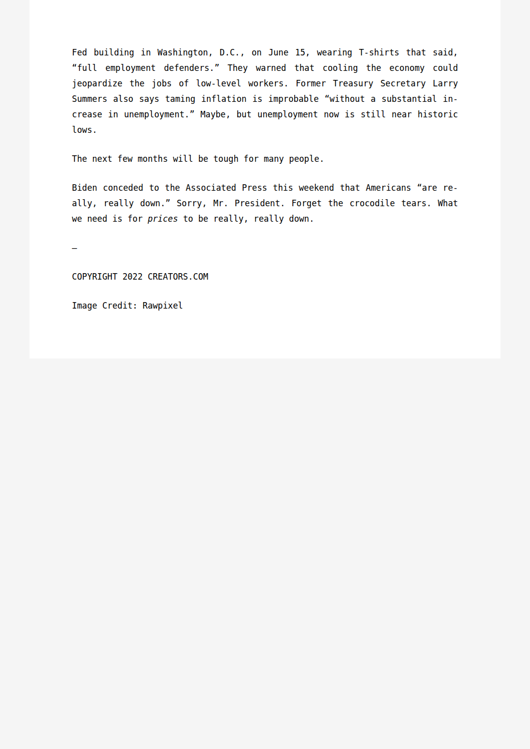Fed building in Washington, D.C., on June 15, wearing T-shirts that said, “full employment defenders.” They warned that cooling the economy could jeopardize the jobs of low-level workers. Former Treasury Secretary Larry Summers also says taming inflation is improbable “without a substantial increase in unemployment.” Maybe, but unemployment now is still near historic lows.
The next few months will be tough for many people.
Biden conceded to the Associated Press this weekend that Americans “are really, really down.” Sorry, Mr. President. Forget the crocodile tears. What we need is for prices to be really, really down.
—
COPYRIGHT 2022 CREATORS.COM
Image Credit: Rawpixel